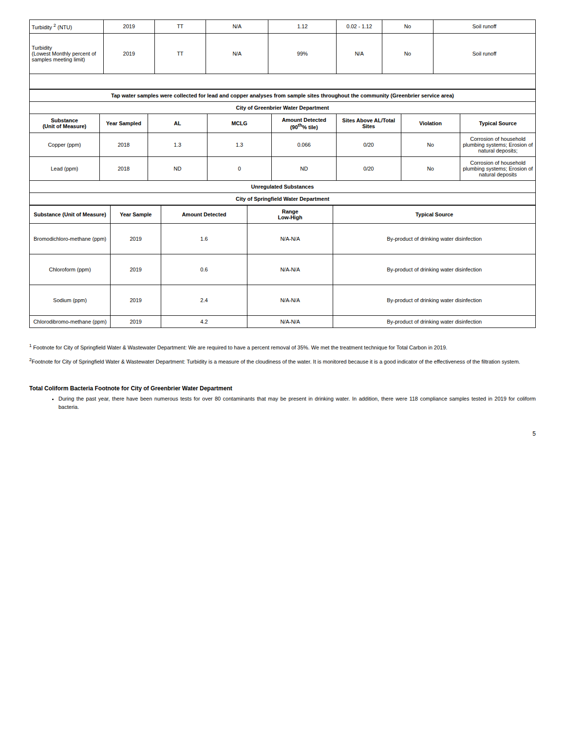| Turbidity 2 (NTU) | 2019 | TT | N/A | 1.12 | 0.02 - 1.12 | No | Soil runoff |
| Turbidity (Lowest Monthly percent of samples meeting limit) | 2019 | TT | N/A | 99% | N/A | No | Soil runoff |
| Tap water samples were collected for lead and copper analyses from sample sites throughout the community (Greenbrier service area) |
| City of Greenbrier Water Department |
| Substance (Unit of Measure) | Year Sampled | AL | MCLG | Amount Detected (90 th % tile) | Sites Above AL/Total Sites | Violation | Typical Source |
| Copper (ppm) | 2018 | 1.3 | 1.3 | 0.066 | 0/20 | No | Corrosion of household plumbing systems; Erosion of natural deposits; |
| Lead (ppm) | 2018 | ND | 0 | ND | 0/20 | No | Corrosion of household plumbing systems; Erosion of natural deposits |
| Unregulated Substances |
| City of Springfield Water Department |
| Substance (Unit of Measure) | Year Sample | Amount Detected | Range Low-High | Typical Source |
| --- | --- | --- | --- | --- |
| Bromodichloro-methane (ppm) | 2019 | 1.6 | N/A-N/A | By-product of drinking water disinfection |
| Chloroform (ppm) | 2019 | 0.6 | N/A-N/A | By-product of drinking water disinfection |
| Sodium (ppm) | 2019 | 2.4 | N/A-N/A | By-product of drinking water disinfection |
| Chlorodibromo-methane (ppm) | 2019 | 4.2 | N/A-N/A | By-product of drinking water disinfection |
1 Footnote for City of Springfield Water & Wastewater Department: We are required to have a percent removal of 35%. We met the treatment technique for Total Carbon in 2019.
2Footnote for City of Springfield Water & Wastewater Department: Turbidity is a measure of the cloudiness of the water. It is monitored because it is a good indicator of the effectiveness of the filtration system.
Total Coliform Bacteria Footnote for City of Greenbrier Water Department
During the past year, there have been numerous tests for over 80 contaminants that may be present in drinking water. In addition, there were 118 compliance samples tested in 2019 for coliform bacteria.
5